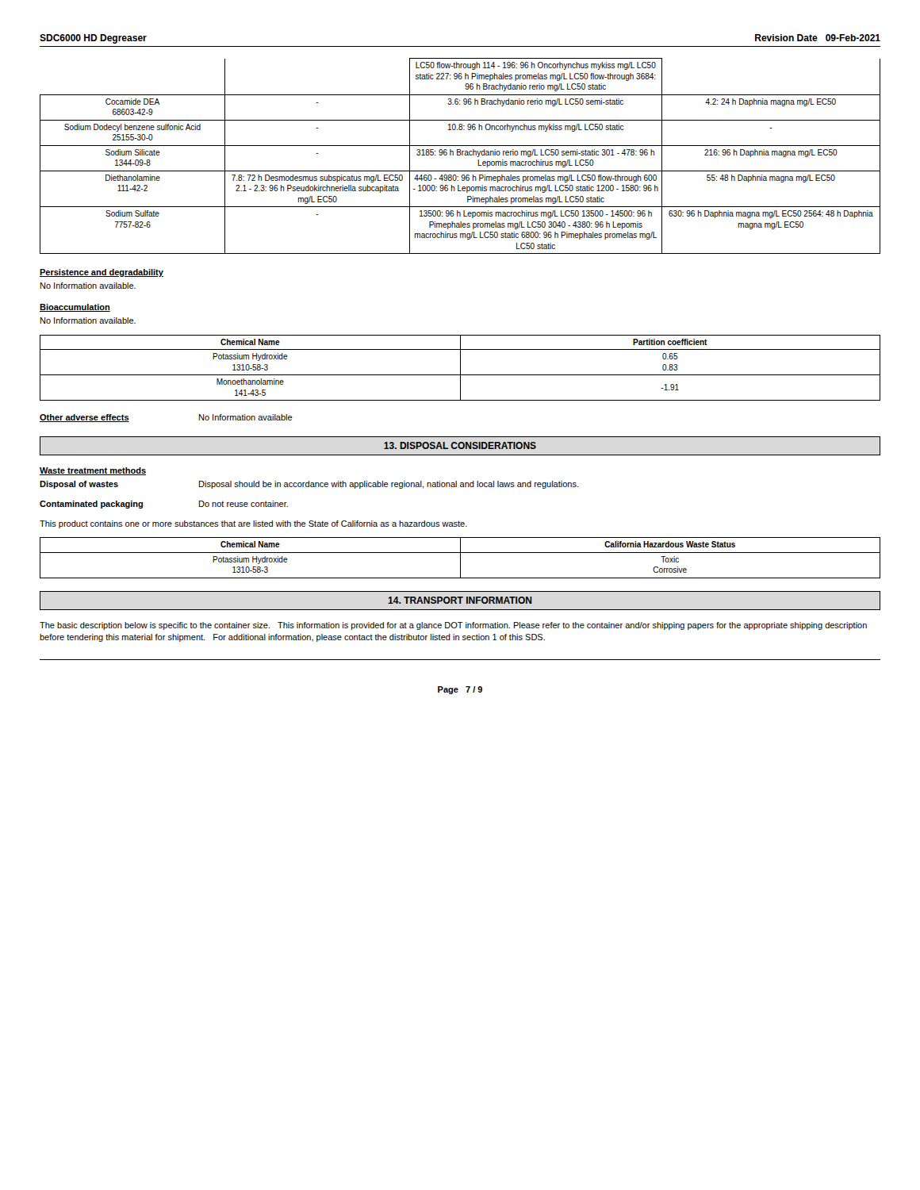SDC6000 HD Degreaser
Revision Date 09-Feb-2021
| | | LC50 flow-through 114 - 196: 96 h Oncorhynchus mykiss mg/L LC50 static 227: 96 h Pimephales promelas mg/L LC50 flow-through 3684: 96 h Brachydanio rerio mg/L LC50 static | |
| Cocamide DEA 68603-42-9 | - | 3.6: 96 h Brachydanio rerio mg/L LC50 semi-static | 4.2: 24 h Daphnia magna mg/L EC50 |
| Sodium Dodecyl benzene sulfonic Acid 25155-30-0 | - | 10.8: 96 h Oncorhynchus mykiss mg/L LC50 static | - |
| Sodium Silicate 1344-09-8 | - | 3185: 96 h Brachydanio rerio mg/L LC50 semi-static 301 - 478: 96 h Lepomis macrochirus mg/L LC50 | 216: 96 h Daphnia magna mg/L EC50 |
| Diethanolamine 111-42-2 | 7.8: 72 h Desmodesmus subspicatus mg/L EC50 2.1 - 2.3: 96 h Pseudokirchneriella subcapitata mg/L EC50 | 4460 - 4980: 96 h Pimephales promelas mg/L LC50 flow-through 600 - 1000: 96 h Lepomis macrochirus mg/L LC50 static 1200 - 1580: 96 h Pimephales promelas mg/L LC50 static | 55: 48 h Daphnia magna mg/L EC50 |
| Sodium Sulfate 7757-82-6 | - | 13500: 96 h Lepomis macrochirus mg/L LC50 13500 - 14500: 96 h Pimephales promelas mg/L LC50 3040 - 4380: 96 h Lepomis macrochirus mg/L LC50 static 6800: 96 h Pimephales promelas mg/L LC50 static | 630: 96 h Daphnia magna mg/L EC50 2564: 48 h Daphnia magna mg/L EC50 |
Persistence and degradability
No Information available.
Bioaccumulation
No Information available.
| Chemical Name | Partition coefficient |
| --- | --- |
| Potassium Hydroxide 1310-58-3 | 0.65 0.83 |
| Monoethanolamine 141-43-5 | -1.91 |
Other adverse effects
No Information available
13. DISPOSAL CONSIDERATIONS
Waste treatment methods
Disposal of wastes
Disposal should be in accordance with applicable regional, national and local laws and regulations.
Contaminated packaging
Do not reuse container.
This product contains one or more substances that are listed with the State of California as a hazardous waste.
| Chemical Name | California Hazardous Waste Status |
| --- | --- |
| Potassium Hydroxide 1310-58-3 | Toxic Corrosive |
14. TRANSPORT INFORMATION
The basic description below is specific to the container size. This information is provided for at a glance DOT information. Please refer to the container and/or shipping papers for the appropriate shipping description before tendering this material for shipment. For additional information, please contact the distributor listed in section 1 of this SDS.
Page 7 / 9